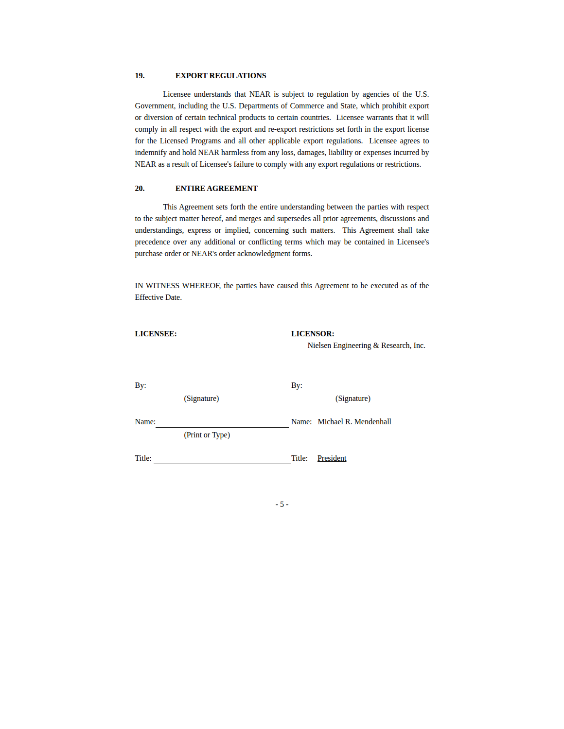19. EXPORT REGULATIONS
Licensee understands that NEAR is subject to regulation by agencies of the U.S. Government, including the U.S. Departments of Commerce and State, which prohibit export or diversion of certain technical products to certain countries. Licensee warrants that it will comply in all respect with the export and re-export restrictions set forth in the export license for the Licensed Programs and all other applicable export regulations. Licensee agrees to indemnify and hold NEAR harmless from any loss, damages, liability or expenses incurred by NEAR as a result of Licensee's failure to comply with any export regulations or restrictions.
20. ENTIRE AGREEMENT
This Agreement sets forth the entire understanding between the parties with respect to the subject matter hereof, and merges and supersedes all prior agreements, discussions and understandings, express or implied, concerning such matters. This Agreement shall take precedence over any additional or conflicting terms which may be contained in Licensee's purchase order or NEAR's order acknowledgment forms.
IN WITNESS WHEREOF, the parties have caused this Agreement to be executed as of the Effective Date.
| LICENSEE: | LICENSOR: Nielsen Engineering & Research, Inc. |
| By: (Signature) | By: (Signature) |
| Name: (Print or Type) | Name: Michael R. Mendenhall |
| Title: | Title: President |
- 5 -